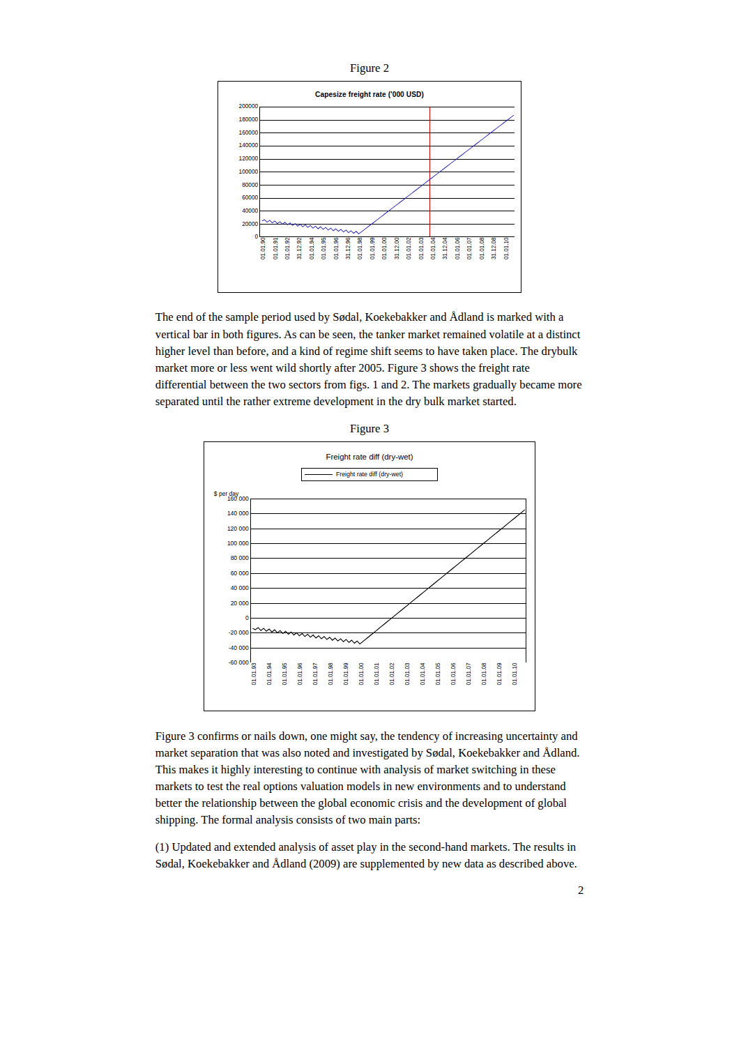Figure 2
Capesize freight rate ('000 USD)
200000 180000 160000 140000 120000 100000 80000 60000 40000 20000 0
01.01.90 01.01.91 01.01.92 31.12.92 01.01.94 01.01.95 01.01.96 31.12.96 01.01.98 01.01.99 01.01.00 31.12.00 01.01.02 01.01.03 01.01.04 31.12.04 01.01.06 01.01.07 01.01.08 31.12.08 01.01.10
The end of the sample period used by Sødal, Koekebakker and Ådland is marked with a vertical bar in both figures. As can be seen, the tanker market remained volatile at a distinct higher level than before, and a kind of regime shift seems to have taken place. The drybulk market more or less went wild shortly after 2005. Figure 3 shows the freight rate differential between the two sectors from figs. 1 and 2. The markets gradually became more separated until the rather extreme development in the dry bulk market started.
Figure 3
Freight rate diff (dry-wet)
Freight rate diff (dry-wet)
$ per day
160 000 140 000 120 000 100 000 80 000 60 000 40 000 20 000 0 -20 000 -40 000 -60 000
01.01.93 01.01.94 01.01.95 01.01.96 01.01.97 01.01.98 01.01.99 01.01.00 01.01.01 01.01.02 01.01.03 01.01.04 01.01.05 01.01.06 01.01.07 01.01.08 01.01.09 01.01.10
Figure 3 confirms or nails down, one might say, the tendency of increasing uncertainty and market separation that was also noted and investigated by Sødal, Koekebakker and Ådland. This makes it highly interesting to continue with analysis of market switching in these markets to test the real options valuation models in new environments and to understand better the relationship between the global economic crisis and the development of global shipping. The formal analysis consists of two main parts:
(1) Updated and extended analysis of asset play in the second-hand markets. The results in Sødal, Koekebakker and Ådland (2009) are supplemented by new data as described above.
2